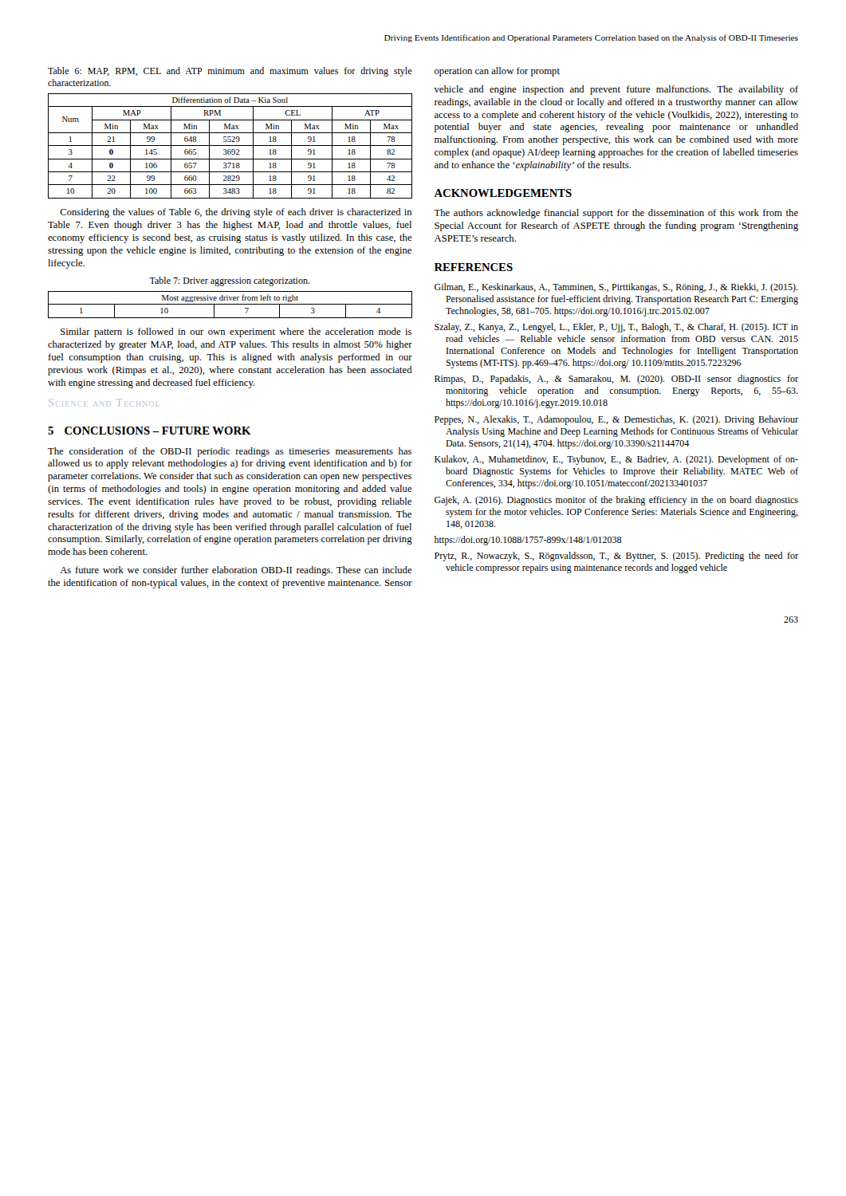Driving Events Identification and Operational Parameters Correlation based on the Analysis of OBD-II Timeseries
Table 6: MAP, RPM, CEL and ATP minimum and maximum values for driving style characterization.
| Differentiation of Data – Kia Soul |
| Num | MAP | RPM | CEL | ATP |
| Min | Max | Min | Max | Min | Max | Min | Max |
| 1 | 21 | 99 | 648 | 5529 | 18 | 91 | 18 | 78 |
| 3 | 0 | 145 | 665 | 3692 | 18 | 91 | 18 | 82 |
| 4 | 0 | 106 | 657 | 3718 | 18 | 91 | 18 | 78 |
| 7 | 22 | 99 | 660 | 2829 | 18 | 91 | 18 | 42 |
| 10 | 20 | 100 | 663 | 3483 | 18 | 91 | 18 | 82 |
Considering the values of Table 6, the driving style of each driver is characterized in Table 7. Even though driver 3 has the highest MAP, load and throttle values, fuel economy efficiency is second best, as cruising status is vastly utilized. In this case, the stressing upon the vehicle engine is limited, contributing to the extension of the engine lifecycle.
Table 7: Driver aggression categorization.
| Most aggressive driver from left to right |
| 1 | 10 | 7 | 3 | 4 |
Similar pattern is followed in our own experiment where the acceleration mode is characterized by greater MAP, load, and ATP values. This results in almost 50% higher fuel consumption than cruising, up. This is aligned with analysis performed in our previous work (Rimpas et al., 2020), where constant acceleration has been associated with engine stressing and decreased fuel efficiency.
Science and Technol
5 CONCLUSIONS – FUTURE WORK
The consideration of the OBD-II periodic readings as timeseries measurements has allowed us to apply relevant methodologies a) for driving event identification and b) for parameter correlations. We consider that such as consideration can open new perspectives (in terms of methodologies and tools) in engine operation monitoring and added value services. The event identification rules have proved to be robust, providing reliable results for different drivers, driving modes and automatic / manual transmission. The characterization of the driving style has been verified through parallel calculation of fuel consumption. Similarly, correlation of engine operation parameters correlation per driving mode has been coherent.
As future work we consider further elaboration OBD-II readings. These can include the identification of non-typical values, in the context of preventive maintenance. Sensor operation can allow for prompt
vehicle and engine inspection and prevent future malfunctions. The availability of readings, available in the cloud or locally and offered in a trustworthy manner can allow access to a complete and coherent history of the vehicle (Voulkidis, 2022), interesting to potential buyer and state agencies, revealing poor maintenance or unhandled malfunctioning. From another perspective, this work can be combined used with more complex (and opaque) AI/deep learning approaches for the creation of labelled timeseries and to enhance the ‘explainability’ of the results.
ACKNOWLEDGEMENTS
The authors acknowledge financial support for the dissemination of this work from the Special Account for Research of ASPETE through the funding program ‘Strengthening ASPETE’s research.
REFERENCES
Gilman, E., Keskinarkaus, A., Tamminen, S., Pirttikangas, S., Röning, J., & Riekki, J. (2015). Personalised assistance for fuel-efficient driving. Transportation Research Part C: Emerging Technologies, 58, 681–705. https://doi.org/10.1016/j.trc.2015.02.007
Szalay, Z., Kanya, Z., Lengyel, L., Ekler, P., Ujj, T., Balogh, T., & Charaf, H. (2015). ICT in road vehicles — Reliable vehicle sensor information from OBD versus CAN. 2015 International Conference on Models and Technologies for Intelligent Transportation Systems (MT-ITS). pp.469–476. https://doi.org/ 10.1109/mtits.2015.7223296
Rimpas, D., Papadakis, A., & Samarakou, M. (2020). OBD-II sensor diagnostics for monitoring vehicle operation and consumption. Energy Reports, 6, 55–63. https://doi.org/10.1016/j.egyr.2019.10.018
Peppes, N., Alexakis, T., Adamopoulou, E., & Demestichas, K. (2021). Driving Behaviour Analysis Using Machine and Deep Learning Methods for Continuous Streams of Vehicular Data. Sensors, 21(14), 4704. https://doi.org/10.3390/s21144704
Kulakov, A., Muhametdinov, E., Tsybunov, E., & Badriev, A. (2021). Development of on-board Diagnostic Systems for Vehicles to Improve their Reliability. MATEC Web of Conferences, 334, https://doi.org/10.1051/matecconf/202133401037
Gajek, A. (2016). Diagnostics monitor of the braking efficiency in the on board diagnostics system for the motor vehicles. IOP Conference Series: Materials Science and Engineering, 148, 012038.
https://doi.org/10.1088/1757-899x/148/1/012038
Prytz, R., Nowaczyk, S., Rögnvaldsson, T., & Byttner, S. (2015). Predicting the need for vehicle compressor repairs using maintenance records and logged vehicle
263